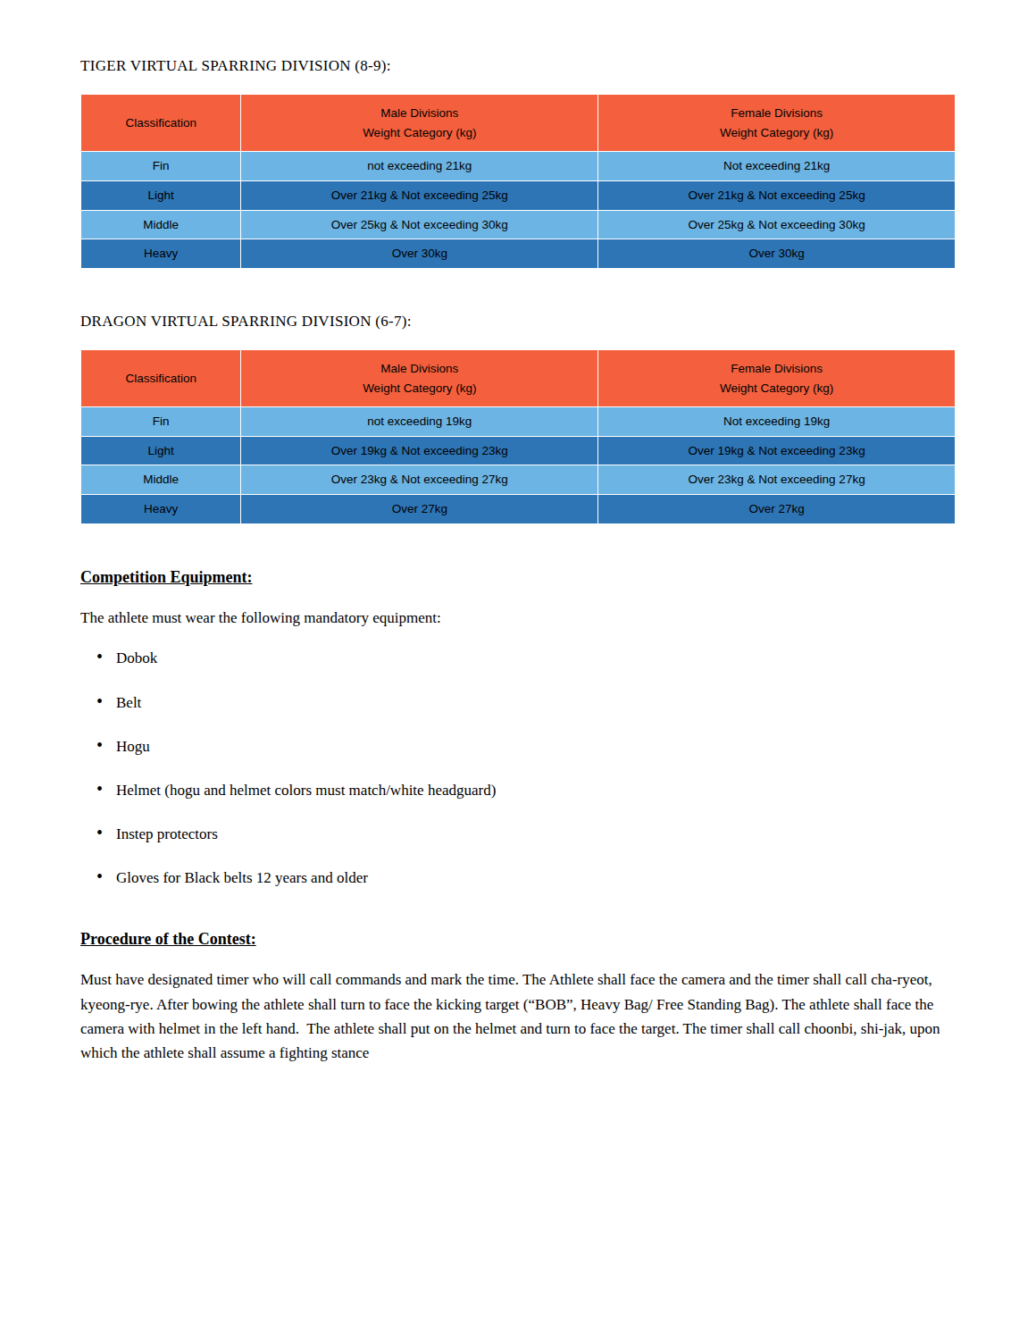TIGER VIRTUAL SPARRING DIVISION (8-9):
| Classification | Male Divisions Weight Category (kg) | Female Divisions Weight Category (kg) |
| Fin | not exceeding 21kg | Not exceeding 21kg |
| Light | Over 21kg & Not exceeding 25kg | Over 21kg & Not exceeding 25kg |
| Middle | Over 25kg & Not exceeding 30kg | Over 25kg & Not exceeding 30kg |
| Heavy | Over 30kg | Over 30kg |
DRAGON VIRTUAL SPARRING DIVISION (6-7):
| Classification | Male Divisions Weight Category (kg) | Female Divisions Weight Category (kg) |
| Fin | not exceeding 19kg | Not exceeding 19kg |
| Light | Over 19kg & Not exceeding 23kg | Over 19kg & Not exceeding 23kg |
| Middle | Over 23kg & Not exceeding 27kg | Over 23kg & Not exceeding 27kg |
| Heavy | Over 27kg | Over 27kg |
Competition Equipment:
The athlete must wear the following mandatory equipment:
Dobok
Belt
Hogu
Helmet (hogu and helmet colors must match/white headguard)
Instep protectors
Gloves for Black belts 12 years and older
Procedure of the Contest:
Must have designated timer who will call commands and mark the time. The Athlete shall face the camera and the timer shall call cha-ryeot, kyeong-rye. After bowing the athlete shall turn to face the kicking target (“BOB”, Heavy Bag/ Free Standing Bag). The athlete shall face the camera with helmet in the left hand. The athlete shall put on the helmet and turn to face the target. The timer shall call choonbi, shi-jak, upon which the athlete shall assume a fighting stance